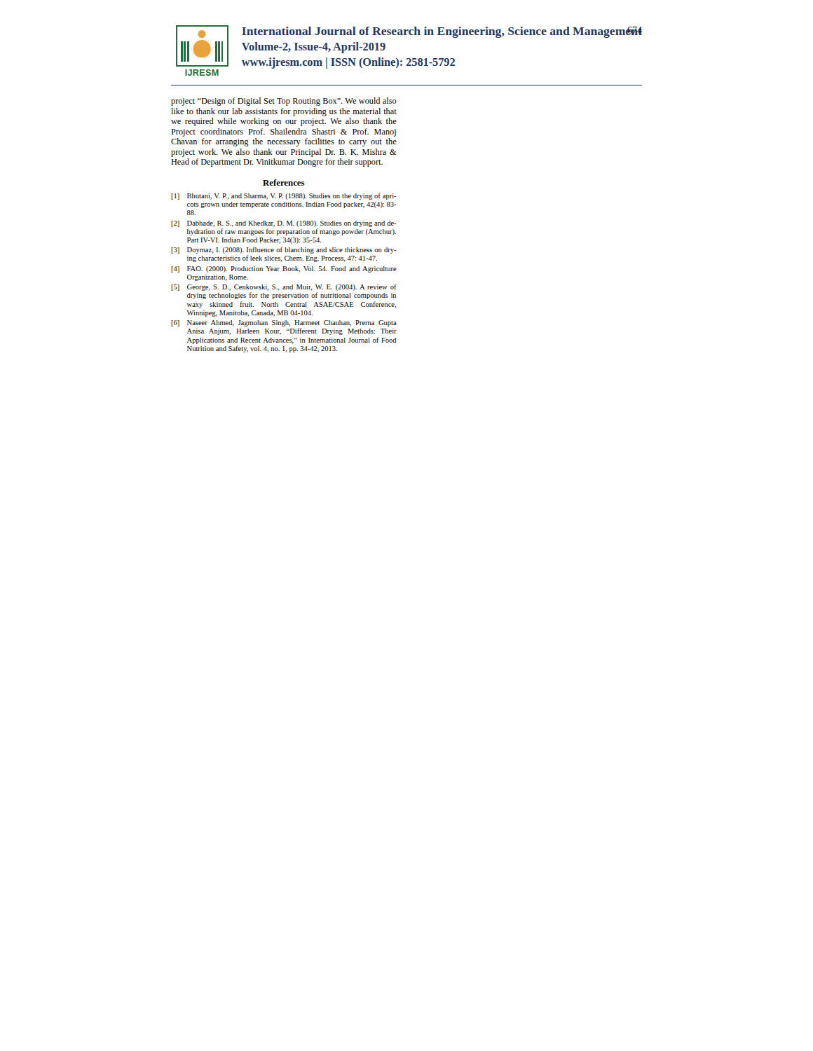IJRESM
674
International Journal of Research in Engineering, Science and Management
Volume-2, Issue-4, April-2019
www.ijresm.com | ISSN (Online): 2581-5792
project “Design of Digital Set Top Routing Box”. We would also like to thank our lab assistants for providing us the material that we required while working on our project. We also thank the Project coordinators Prof. Shailendra Shastri & Prof. Manoj Chavan for arranging the necessary facilities to carry out the project work. We also thank our Principal Dr. B. K. Mishra & Head of Department Dr. Vinitkumar Dongre for their support.
References
[1] Bhutani, V. P., and Sharma, V. P. (1988). Studies on the drying of apricots grown under temperate conditions. Indian Food packer, 42(4): 83-88.
[2] Dabhade, R. S., and Khedkar, D. M. (1980). Studies on drying and dehydration of raw mangoes for preparation of mango powder (Amchur). Part IV-VI. Indian Food Packer, 34(3): 35-54.
[3] Doymaz, I. (2008). Influence of blanching and slice thickness on drying characteristics of leek slices, Chem. Eng. Process, 47: 41-47.
[4] FAO. (2000). Production Year Book, Vol. 54. Food and Agriculture Organization, Rome.
[5] George, S. D., Cenkowski, S., and Muir, W. E. (2004). A review of drying technologies for the preservation of nutritional compounds in waxy skinned fruit. North Central ASAE/CSAE Conference, Winnipeg, Manitoba, Canada, MB 04-104.
[6] Naseer Ahmed, Jagmohan Singh, Harmeet Chauhan, Prerna Gupta Anisa Anjum, Harleen Kour, “Different Drying Methods: Their Applications and Recent Advances,” in International Journal of Food Nutrition and Safety, vol. 4, no. 1, pp. 34-42, 2013.